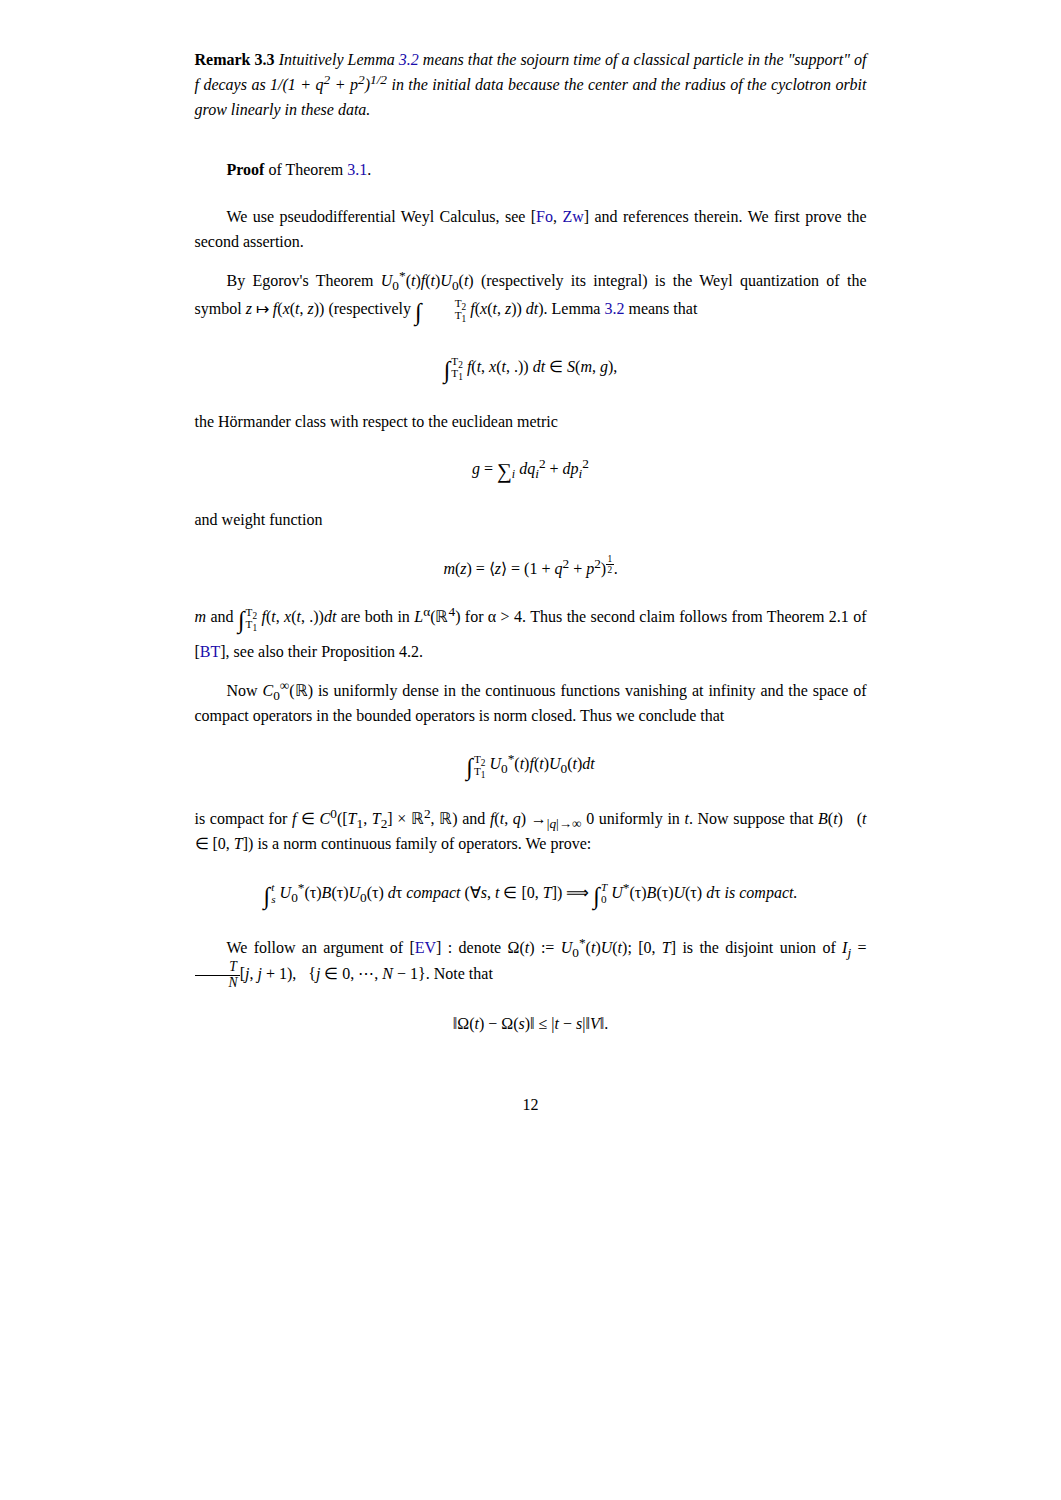Remark 3.3 Intuitively Lemma 3.2 means that the sojourn time of a classical particle in the "support" of f decays as 1/(1 + q2 + p2)1/2 in the initial data because the center and the radius of the cyclotron orbit grow linearly in these data.
Proof of Theorem 3.1.
We use pseudodifferential Weyl Calculus, see [Fo, Zw] and references therein. We first prove the second assertion.
By Egorov's Theorem U0*(t)f(t)U0(t) (respectively its integral) is the Weyl quantization of the symbol z ↦ f(x(t, z)) (respectively ∫T2 T1 f(x(t, z)) dt). Lemma 3.2 means that
∫T2 T1 f(t, x(t, .)) dt ∈ S(m, g),
the Hörmander class with respect to the euclidean metric
g = ∑i dqi2 + dpi2
and weight function
m(z) = ⟨z⟩ = (1 + q2 + p2)12.
m and ∫T2 T1 f(t, x(t, .))dt are both in Lα(ℝ4) for α > 4. Thus the second claim follows from Theorem 2.1 of [BT], see also their Proposition 4.2.
Now C0∞(ℝ) is uniformly dense in the continuous functions vanishing at infinity and the space of compact operators in the bounded operators is norm closed. Thus we conclude that
∫T2 T1 U0*(t)f(t)U0(t)dt
is compact for f ∈ C0([T1, T2] × ℝ2, ℝ) and f(t, q) →|q|→∞ 0 uniformly in t. Now suppose that B(t) (t ∈ [0, T]) is a norm continuous family of operators. We prove:
∫ts U0*(τ)B(τ)U0(τ) dτ compact (∀s, t ∈ [0, T]) ⟹ ∫T 0 U*(τ)B(τ)U(τ) dτ is compact.
We follow an argument of [EV] : denote Ω(t) := U0*(t)U(t); [0, T] is the disjoint union of Ij = TN[j, j + 1), {j ∈ 0, ⋯, N − 1}. Note that
‖Ω(t) − Ω(s)‖ ≤ |t − s|‖V‖.
12